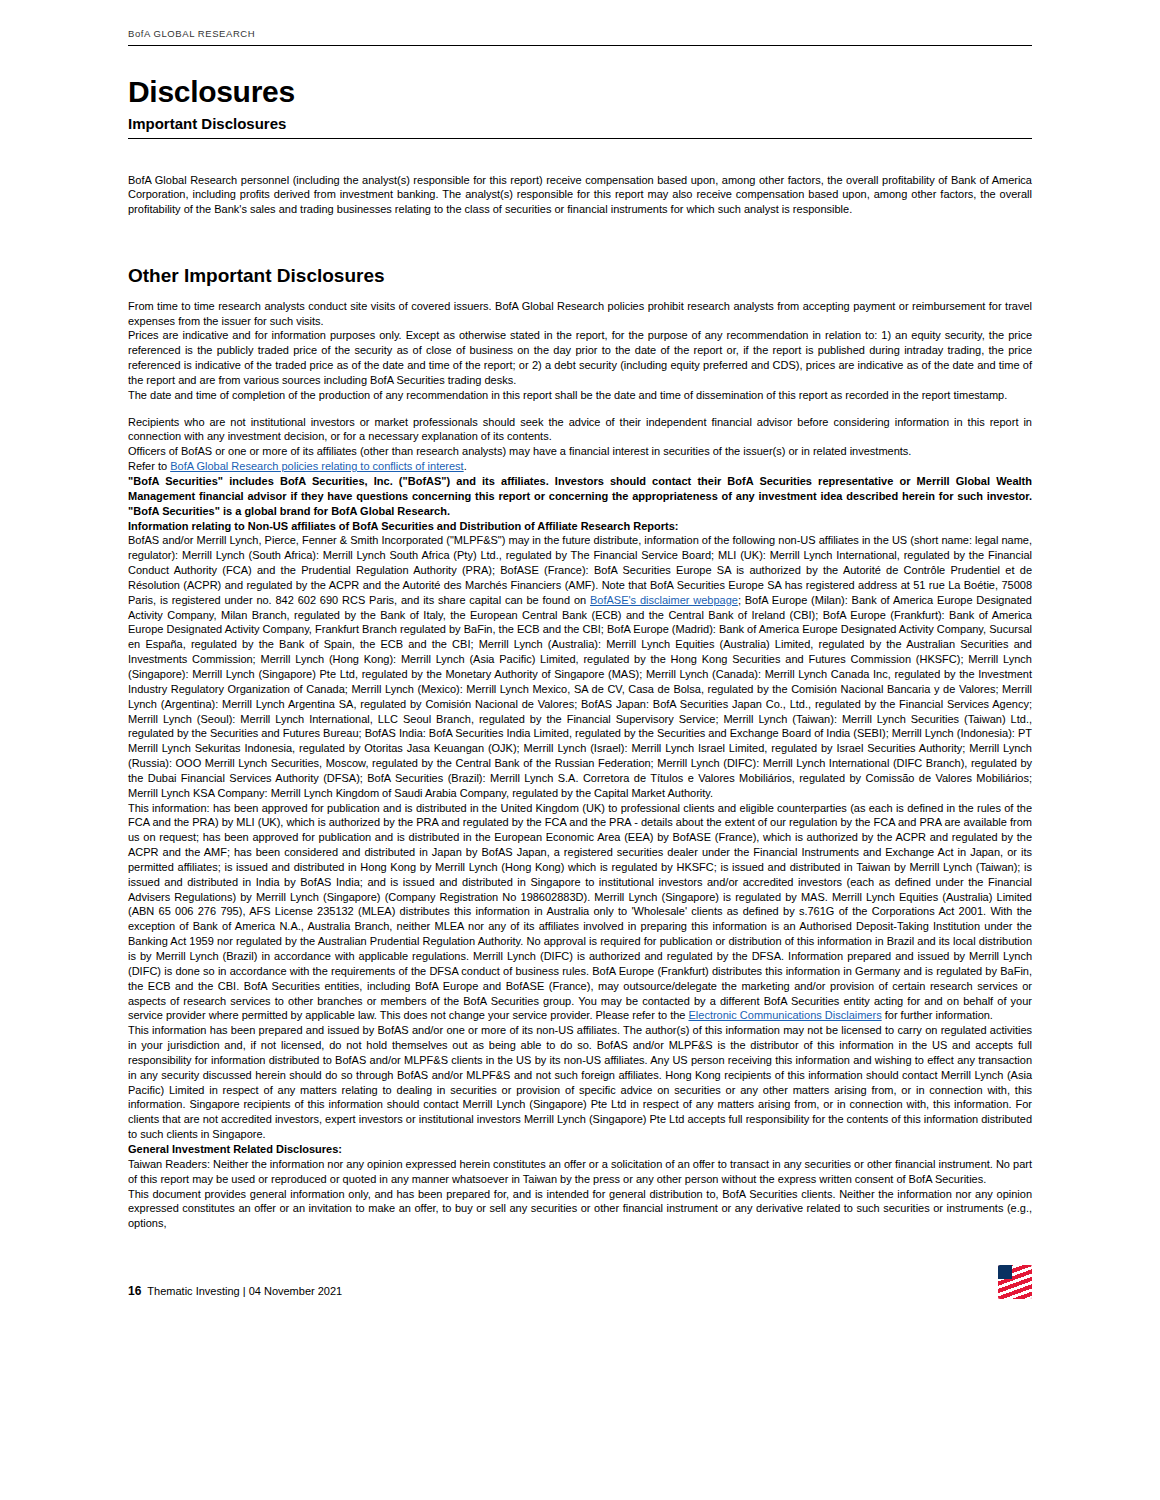BofA GLOBAL RESEARCH
Disclosures
Important Disclosures
BofA Global Research personnel (including the analyst(s) responsible for this report) receive compensation based upon, among other factors, the overall profitability of Bank of America Corporation, including profits derived from investment banking. The analyst(s) responsible for this report may also receive compensation based upon, among other factors, the overall profitability of the Bank's sales and trading businesses relating to the class of securities or financial instruments for which such analyst is responsible.
Other Important Disclosures
From time to time research analysts conduct site visits of covered issuers. BofA Global Research policies prohibit research analysts from accepting payment or reimbursement for travel expenses from the issuer for such visits.
Prices are indicative and for information purposes only. Except as otherwise stated in the report, for the purpose of any recommendation in relation to: 1) an equity security, the price referenced is the publicly traded price of the security as of close of business on the day prior to the date of the report or, if the report is published during intraday trading, the price referenced is indicative of the traded price as of the date and time of the report; or 2) a debt security (including equity preferred and CDS), prices are indicative as of the date and time of the report and are from various sources including BofA Securities trading desks.
The date and time of completion of the production of any recommendation in this report shall be the date and time of dissemination of this report as recorded in the report timestamp.
Recipients who are not institutional investors or market professionals should seek the advice of their independent financial advisor before considering information in this report in connection with any investment decision, or for a necessary explanation of its contents.
Officers of BofAS or one or more of its affiliates (other than research analysts) may have a financial interest in securities of the issuer(s) or in related investments.
Refer to BofA Global Research policies relating to conflicts of interest.
"BofA Securities" includes BofA Securities, Inc. ("BofAS") and its affiliates. Investors should contact their BofA Securities representative or Merrill Global Wealth Management financial advisor if they have questions concerning this report or concerning the appropriateness of any investment idea described herein for such investor. "BofA Securities" is a global brand for BofA Global Research.
Information relating to Non-US affiliates of BofA Securities and Distribution of Affiliate Research Reports:
BofAS and/or Merrill Lynch, Pierce, Fenner & Smith Incorporated ("MLPF&S") may in the future distribute, information of the following non-US affiliates in the US (short name: legal name, regulator): Merrill Lynch (South Africa): Merrill Lynch South Africa (Pty) Ltd., regulated by The Financial Service Board; MLI (UK): Merrill Lynch International, regulated by the Financial Conduct Authority (FCA) and the Prudential Regulation Authority (PRA); BofASE (France): BofA Securities Europe SA is authorized by the Autorité de Contrôle Prudentiel et de Résolution (ACPR) and regulated by the ACPR and the Autorité des Marchés Financiers (AMF). Note that BofA Securities Europe SA has registered address at 51 rue La Boétie, 75008 Paris, is registered under no. 842 602 690 RCS Paris, and its share capital can be found on BofASE's disclaimer webpage; BofA Europe (Milan): Bank of America Europe Designated Activity Company, Milan Branch, regulated by the Bank of Italy, the European Central Bank (ECB) and the Central Bank of Ireland (CBI); BofA Europe (Frankfurt): Bank of America Europe Designated Activity Company, Frankfurt Branch regulated by BaFin, the ECB and the CBI; BofA Europe (Madrid): Bank of America Europe Designated Activity Company, Sucursal en España, regulated by the Bank of Spain, the ECB and the CBI; Merrill Lynch (Australia): Merrill Lynch Equities (Australia) Limited, regulated by the Australian Securities and Investments Commission; Merrill Lynch (Hong Kong): Merrill Lynch (Asia Pacific) Limited, regulated by the Hong Kong Securities and Futures Commission (HKSFC); Merrill Lynch (Singapore): Merrill Lynch (Singapore) Pte Ltd, regulated by the Monetary Authority of Singapore (MAS); Merrill Lynch (Canada): Merrill Lynch Canada Inc, regulated by the Investment Industry Regulatory Organization of Canada; Merrill Lynch (Mexico): Merrill Lynch Mexico, SA de CV, Casa de Bolsa, regulated by the Comisión Nacional Bancaria y de Valores; Merrill Lynch (Argentina): Merrill Lynch Argentina SA, regulated by Comisión Nacional de Valores; BofAS Japan: BofA Securities Japan Co., Ltd., regulated by the Financial Services Agency; Merrill Lynch (Seoul): Merrill Lynch International, LLC Seoul Branch, regulated by the Financial Supervisory Service; Merrill Lynch (Taiwan): Merrill Lynch Securities (Taiwan) Ltd., regulated by the Securities and Futures Bureau; BofAS India: BofA Securities India Limited, regulated by the Securities and Exchange Board of India (SEBI); Merrill Lynch (Indonesia): PT Merrill Lynch Sekuritas Indonesia, regulated by Otoritas Jasa Keuangan (OJK); Merrill Lynch (Israel): Merrill Lynch Israel Limited, regulated by Israel Securities Authority; Merrill Lynch (Russia): OOO Merrill Lynch Securities, Moscow, regulated by the Central Bank of the Russian Federation; Merrill Lynch (DIFC): Merrill Lynch International (DIFC Branch), regulated by the Dubai Financial Services Authority (DFSA); BofA Securities (Brazil): Merrill Lynch S.A. Corretora de Títulos e Valores Mobiliários, regulated by Comissão de Valores Mobiliários; Merrill Lynch KSA Company: Merrill Lynch Kingdom of Saudi Arabia Company, regulated by the Capital Market Authority.
This information: has been approved for publication and is distributed in the United Kingdom (UK) to professional clients and eligible counterparties (as each is defined in the rules of the FCA and the PRA) by MLI (UK), which is authorized by the PRA and regulated by the FCA and the PRA - details about the extent of our regulation by the FCA and PRA are available from us on request; has been approved for publication and is distributed in the European Economic Area (EEA) by BofASE (France), which is authorized by the ACPR and regulated by the ACPR and the AMF; has been considered and distributed in Japan by BofAS Japan, a registered securities dealer under the Financial Instruments and Exchange Act in Japan, or its permitted affiliates; is issued and distributed in Hong Kong by Merrill Lynch (Hong Kong) which is regulated by HKSFC; is issued and distributed in Taiwan by Merrill Lynch (Taiwan); is issued and distributed in India by BofAS India; and is issued and distributed in Singapore to institutional investors and/or accredited investors (each as defined under the Financial Advisers Regulations) by Merrill Lynch (Singapore) (Company Registration No 198602883D). Merrill Lynch (Singapore) is regulated by MAS. Merrill Lynch Equities (Australia) Limited (ABN 65 006 276 795), AFS License 235132 (MLEA) distributes this information in Australia only to 'Wholesale' clients as defined by s.761G of the Corporations Act 2001. With the exception of Bank of America N.A., Australia Branch, neither MLEA nor any of its affiliates involved in preparing this information is an Authorised Deposit-Taking Institution under the Banking Act 1959 nor regulated by the Australian Prudential Regulation Authority. No approval is required for publication or distribution of this information in Brazil and its local distribution is by Merrill Lynch (Brazil) in accordance with applicable regulations. Merrill Lynch (DIFC) is authorized and regulated by the DFSA. Information prepared and issued by Merrill Lynch (DIFC) is done so in accordance with the requirements of the DFSA conduct of business rules. BofA Europe (Frankfurt) distributes this information in Germany and is regulated by BaFin, the ECB and the CBI. BofA Securities entities, including BofA Europe and BofASE (France), may outsource/delegate the marketing and/or provision of certain research services or aspects of research services to other branches or members of the BofA Securities group. You may be contacted by a different BofA Securities entity acting for and on behalf of your service provider where permitted by applicable law. This does not change your service provider. Please refer to the Electronic Communications Disclaimers for further information.
This information has been prepared and issued by BofAS and/or one or more of its non-US affiliates. The author(s) of this information may not be licensed to carry on regulated activities in your jurisdiction and, if not licensed, do not hold themselves out as being able to do so. BofAS and/or MLPF&S is the distributor of this information in the US and accepts full responsibility for information distributed to BofAS and/or MLPF&S clients in the US by its non-US affiliates. Any US person receiving this information and wishing to effect any transaction in any security discussed herein should do so through BofAS and/or MLPF&S and not such foreign affiliates. Hong Kong recipients of this information should contact Merrill Lynch (Asia Pacific) Limited in respect of any matters relating to dealing in securities or provision of specific advice on securities or any other matters arising from, or in connection with, this information. Singapore recipients of this information should contact Merrill Lynch (Singapore) Pte Ltd in respect of any matters arising from, or in connection with, this information. For clients that are not accredited investors, expert investors or institutional investors Merrill Lynch (Singapore) Pte Ltd accepts full responsibility for the contents of this information distributed to such clients in Singapore.
General Investment Related Disclosures:
Taiwan Readers: Neither the information nor any opinion expressed herein constitutes an offer or a solicitation of an offer to transact in any securities or other financial instrument. No part of this report may be used or reproduced or quoted in any manner whatsoever in Taiwan by the press or any other person without the express written consent of BofA Securities.
This document provides general information only, and has been prepared for, and is intended for general distribution to, BofA Securities clients. Neither the information nor any opinion expressed constitutes an offer or an invitation to make an offer, to buy or sell any securities or other financial instrument or any derivative related to such securities or instruments (e.g., options,
16 Thematic Investing | 04 November 2021